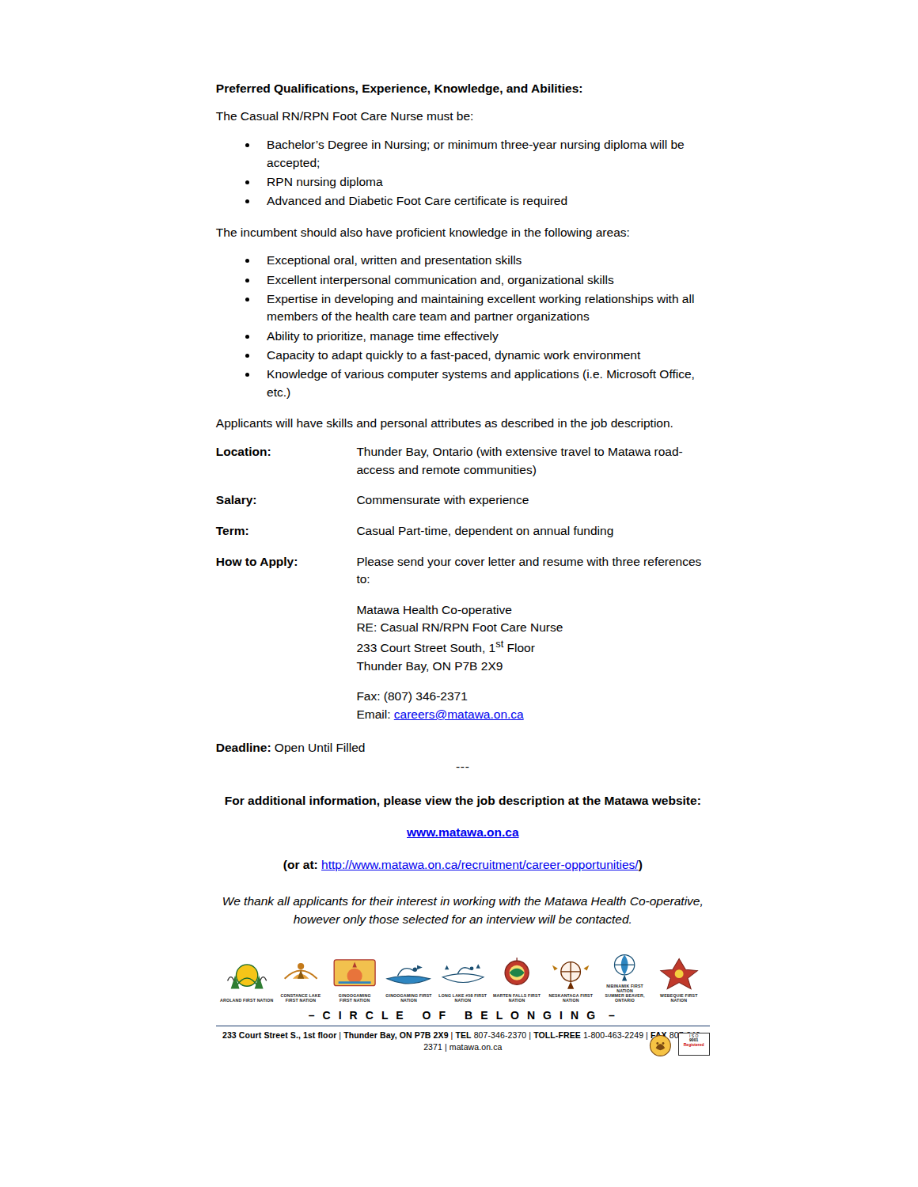Preferred Qualifications, Experience, Knowledge, and Abilities:
The Casual RN/RPN Foot Care Nurse must be:
Bachelor’s Degree in Nursing; or minimum three-year nursing diploma will be accepted;
RPN nursing diploma
Advanced and Diabetic Foot Care certificate is required
The incumbent should also have proficient knowledge in the following areas:
Exceptional oral, written and presentation skills
Excellent interpersonal communication and, organizational skills
Expertise in developing and maintaining excellent working relationships with all members of the health care team and partner organizations
Ability to prioritize, manage time effectively
Capacity to adapt quickly to a fast-paced, dynamic work environment
Knowledge of various computer systems and applications (i.e. Microsoft Office, etc.)
Applicants will have skills and personal attributes as described in the job description.
| Location: | Thunder Bay, Ontario (with extensive travel to Matawa road-access and remote communities) |
| Salary: | Commensurate with experience |
| Term: | Casual Part-time, dependent on annual funding |
| How to Apply: | Please send your cover letter and resume with three references to: Matawa Health Co-operative RE: Casual RN/RPN Foot Care Nurse 233 Court Street South, 1 st Floor Thunder Bay, ON P7B 2X9 Fax: (807) 346-2371 Email: careers@matawa.on.ca |
Deadline: Open Until Filled
---
For additional information, please view the job description at the Matawa website:
www.matawa.on.ca
(or at: http://www.matawa.on.ca/recruitment/career-opportunities/)
We thank all applicants for their interest in working with the Matawa Health Co-operative,
however only those selected for an interview will be contacted.
AROLAND FIRST NATION
CONSTANCE LAKE
FIRST NATION
GINOOGAMING
FIRST NATION
GINOOGAMING FIRST NATION
LONG LAKE #58 FIRST NATION
MARTEN FALLS FIRST NATION
NESKANTAGA FIRST NATION
NIBINAMIK FIRST NATION
SUMMER BEAVER, ONTARIO
WEBEQUIE FIRST NATION
– C I R C L E O F B E L O N G I N G –
233 Court Street S., 1st floor | Thunder Bay, ON P7B 2X9 | TEL 807-346-2370 | TOLL-FREE 1-800-463-2249 | FAX 807-346-2371 | matawa.on.ca
I S O
9001
Registered